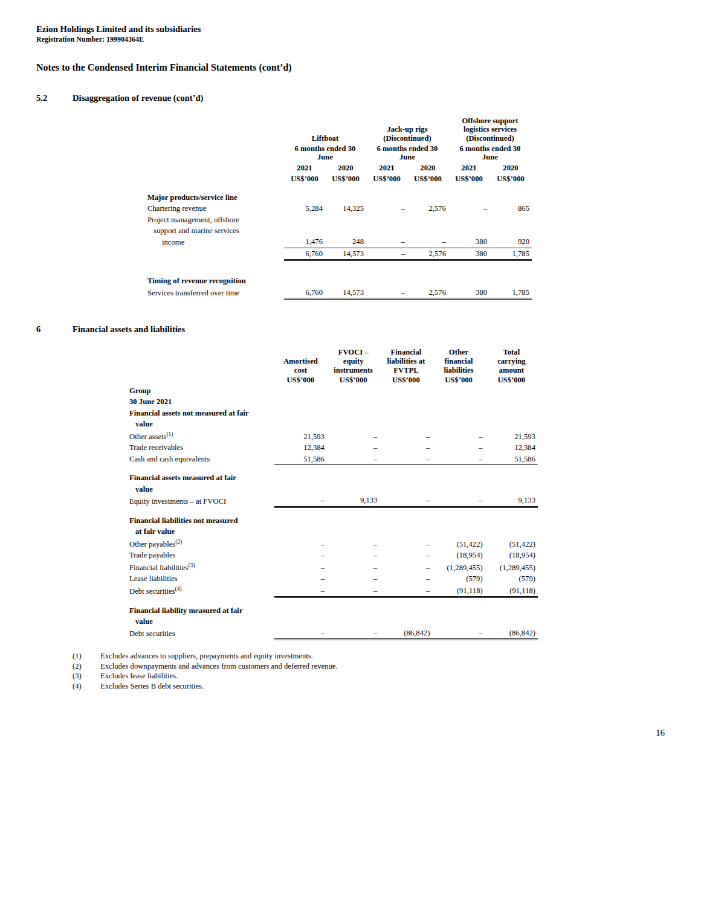Ezion Holdings Limited and its subsidiaries
Registration Number: 199904364E
Notes to the Condensed Interim Financial Statements (cont’d)
5.2
Disaggregation of revenue (cont’d)
| | Liftboat | Jack-up rigs (Discontinued) | Offshore support logistics services (Discontinued) |
| --- | --- | --- | --- |
| | 6 months ended 30 June | 6 months ended 30 June | 6 months ended 30 June |
| | 2021 | 2020 | 2021 | 2020 | 2021 | 2020 |
| | US$’000 | US$’000 | US$’000 | US$’000 | US$’000 | US$’000 |
| Major products/service line | |
| Chartering revenue | 5,284 | 14,325 | – | 2,576 | – | 865 |
| Project management, offshore | |
| support and marine services | |
| income | 1,476 | 248 | – | – | 380 | 920 |
| | 6,760 | 14,573 | – | 2,576 | 380 | 1,785 |
| Timing of revenue recognition | |
| Services transferred over time | 6,760 | 14,573 | – | 2,576 | 380 | 1,785 |
6
Financial assets and liabilities
| | Amortised cost | FVOCI – equity instruments | Financial liabilities at FVTPL | Other financial liabilities | Total carrying amount |
| --- | --- | --- | --- | --- | --- |
| | US$’000 | US$’000 | US$’000 | US$’000 | US$’000 |
| Group | |
| 30 June 2021 | |
| Financial assets not measured at fair | |
| value | |
| Other assets (1) | 21,593 | – | – | – | 21,593 |
| Trade receivables | 12,384 | – | – | – | 12,384 |
| Cash and cash equivalents | 51,586 | – | – | – | 51,586 |
| Financial assets measured at fair | |
| value | |
| Equity investments – at FVOCI | – | 9,133 | – | – | 9,133 |
| Financial liabilities not measured | |
| at fair value | |
| Other payables (2) | – | – | – | (51,422) | (51,422) |
| Trade payables | – | – | – | (18,954) | (18,954) |
| Financial liabilities (3) | – | – | – | (1,289,455) | (1,289,455) |
| Lease liabilities | – | – | – | (579) | (579) |
| Debt securities (4) | – | – | – | (91,118) | (91,118) |
| Financial liability measured at fair | |
| value | |
| Debt securities | – | – | (86,842) | – | (86,842) |
| (1) | Excludes advances to suppliers, prepayments and equity investments. |
| (2) | Excludes downpayments and advances from customers and deferred revenue. |
| (3) | Excludes lease liabilities. |
| (4) | Excludes Series B debt securities. |
16